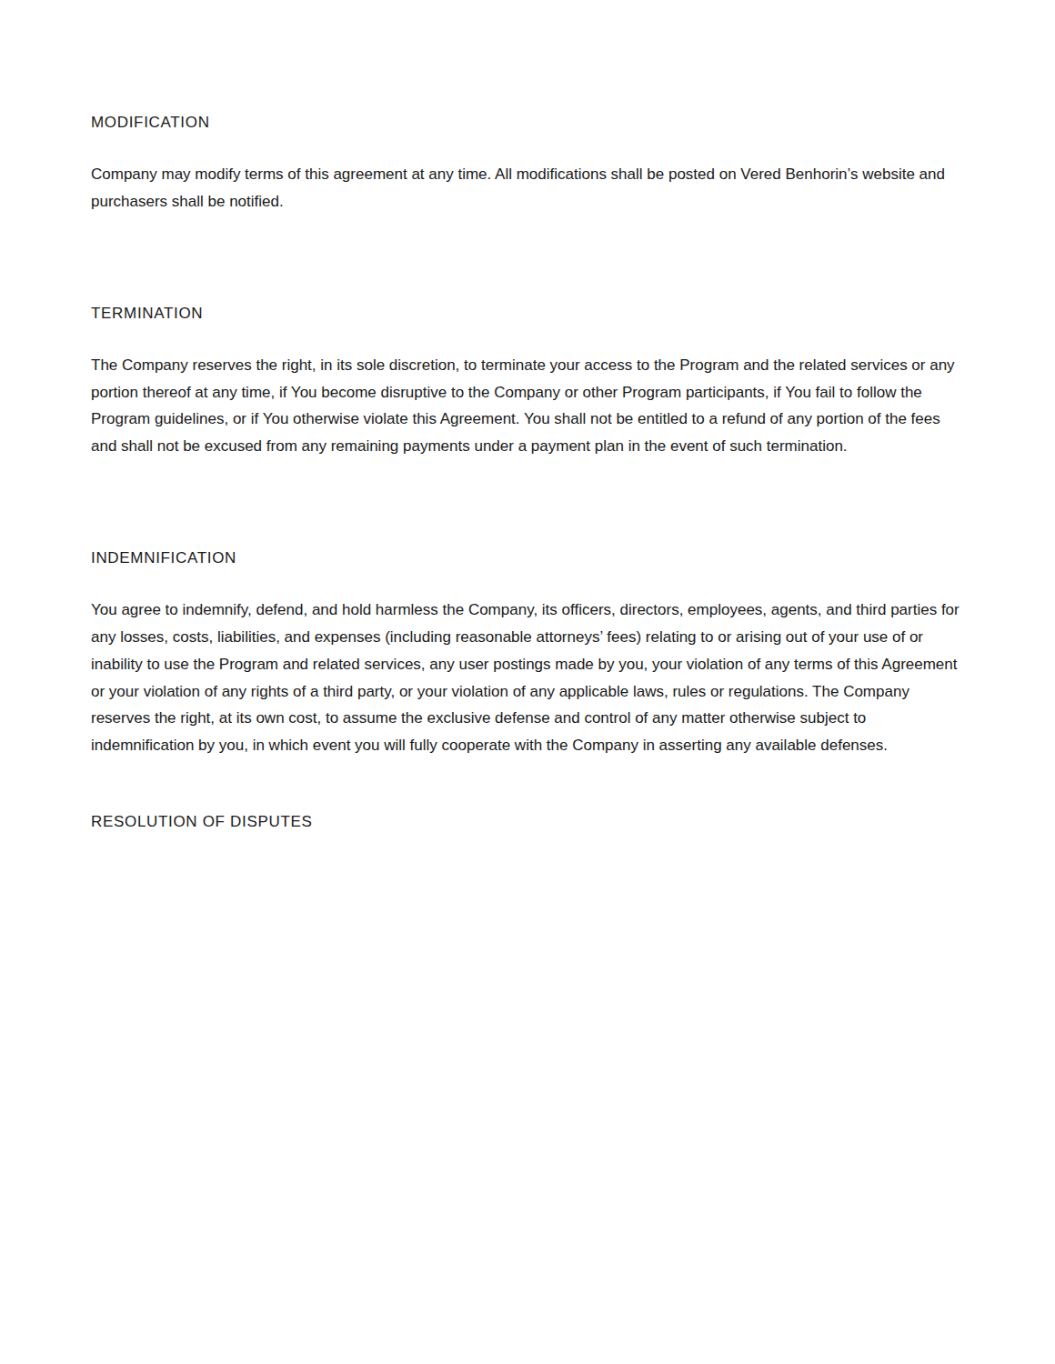MODIFICATION
Company may modify terms of this agreement at any time. All modifications shall be posted on Vered Benhorin’s website and purchasers shall be notified.
TERMINATION
The Company reserves the right, in its sole discretion, to terminate your access to the Program and the related services or any portion thereof at any time, if You become disruptive to the Company or other Program participants, if You fail to follow the Program guidelines, or if You otherwise violate this Agreement. You shall not be entitled to a refund of any portion of the fees and shall not be excused from any remaining payments under a payment plan in the event of such termination.
INDEMNIFICATION
You agree to indemnify, defend, and hold harmless the Company, its officers, directors, employees, agents, and third parties for any losses, costs, liabilities, and expenses (including reasonable attorneys’ fees) relating to or arising out of your use of or inability to use the Program and related services, any user postings made by you, your violation of any terms of this Agreement or your violation of any rights of a third party, or your violation of any applicable laws, rules or regulations. The Company reserves the right, at its own cost, to assume the exclusive defense and control of any matter otherwise subject to indemnification by you, in which event you will fully cooperate with the Company in asserting any available defenses.
RESOLUTION OF DISPUTES